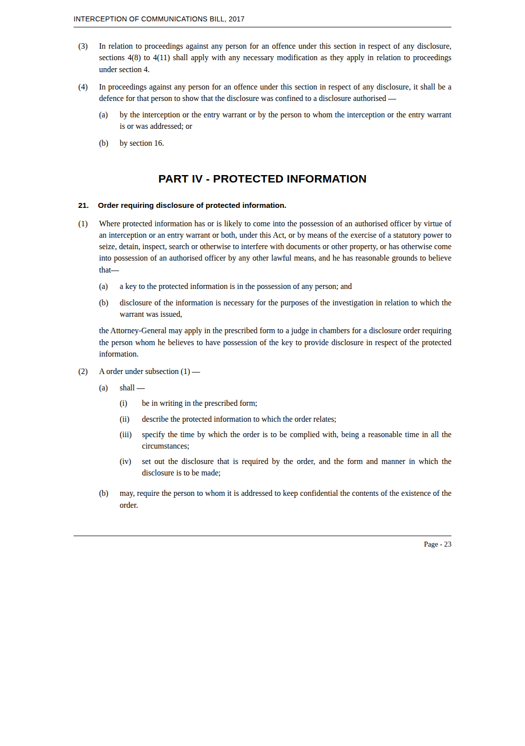INTERCEPTION OF COMMUNICATIONS BILL, 2017
(3)
In relation to proceedings against any person for an offence under this section in respect of any disclosure, sections 4(8) to 4(11) shall apply with any necessary modification as they apply in relation to proceedings under section 4.
(4)
In proceedings against any person for an offence under this section in respect of any disclosure, it shall be a defence for that person to show that the disclosure was confined to a disclosure authorised —
(a)
by the interception or the entry warrant or by the person to whom the interception or the entry warrant is or was addressed; or
(b)
by section 16.
PART IV - PROTECTED INFORMATION
21. Order requiring disclosure of protected information.
(1)
Where protected information has or is likely to come into the possession of an authorised officer by virtue of an interception or an entry warrant or both, under this Act, or by means of the exercise of a statutory power to seize, detain, inspect, search or otherwise to interfere with documents or other property, or has otherwise come into possession of an authorised officer by any other lawful means, and he has reasonable grounds to believe that—
(a)
a key to the protected information is in the possession of any person; and
(b)
disclosure of the information is necessary for the purposes of the investigation in relation to which the warrant was issued,
the Attorney-General may apply in the prescribed form to a judge in chambers for a disclosure order requiring the person whom he believes to have possession of the key to provide disclosure in respect of the protected information.
(2)
A order under subsection (1) —
(a)
shall —
(i)
be in writing in the prescribed form;
(ii)
describe the protected information to which the order relates;
(iii)
specify the time by which the order is to be complied with, being a reasonable time in all the circumstances;
(iv)
set out the disclosure that is required by the order, and the form and manner in which the disclosure is to be made;
(b)
may, require the person to whom it is addressed to keep confidential the contents of the existence of the order.
Page - 23